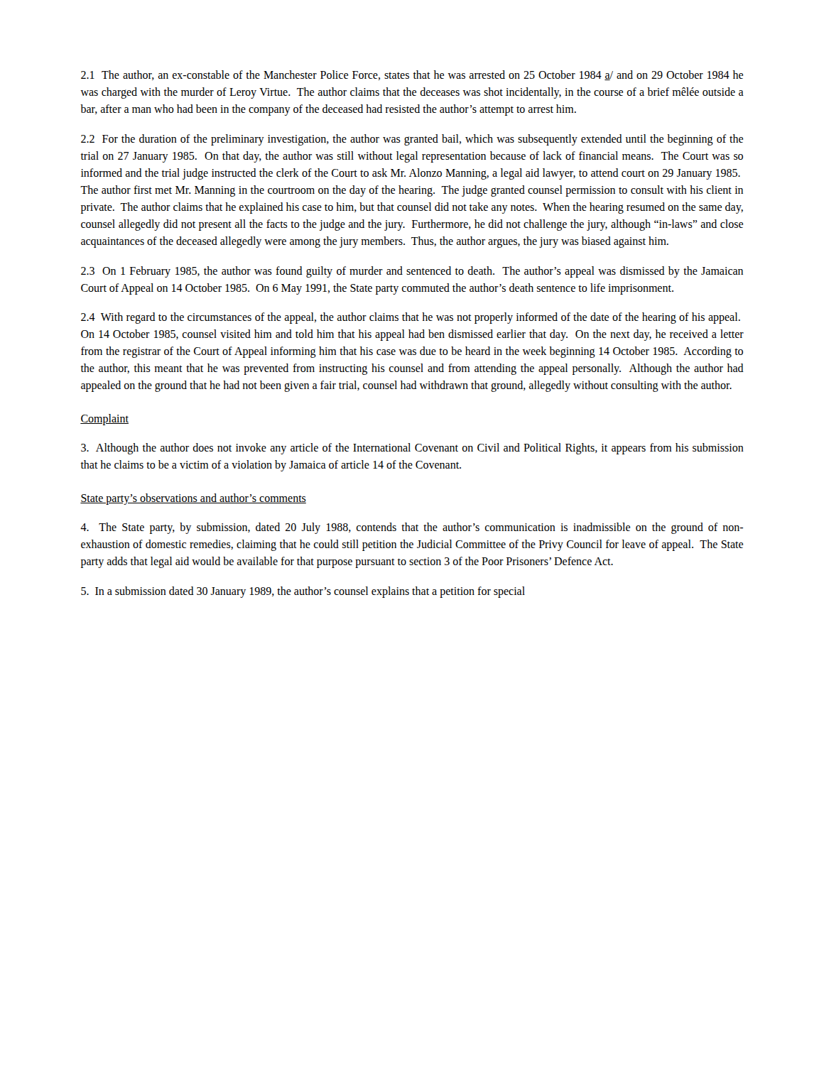2.1 The author, an ex-constable of the Manchester Police Force, states that he was arrested on 25 October 1984 a/ and on 29 October 1984 he was charged with the murder of Leroy Virtue. The author claims that the deceases was shot incidentally, in the course of a brief mêlée outside a bar, after a man who had been in the company of the deceased had resisted the author’s attempt to arrest him.
2.2 For the duration of the preliminary investigation, the author was granted bail, which was subsequently extended until the beginning of the trial on 27 January 1985. On that day, the author was still without legal representation because of lack of financial means. The Court was so informed and the trial judge instructed the clerk of the Court to ask Mr. Alonzo Manning, a legal aid lawyer, to attend court on 29 January 1985. The author first met Mr. Manning in the courtroom on the day of the hearing. The judge granted counsel permission to consult with his client in private. The author claims that he explained his case to him, but that counsel did not take any notes. When the hearing resumed on the same day, counsel allegedly did not present all the facts to the judge and the jury. Furthermore, he did not challenge the jury, although “in-laws” and close acquaintances of the deceased allegedly were among the jury members. Thus, the author argues, the jury was biased against him.
2.3 On 1 February 1985, the author was found guilty of murder and sentenced to death. The author’s appeal was dismissed by the Jamaican Court of Appeal on 14 October 1985. On 6 May 1991, the State party commuted the author’s death sentence to life imprisonment.
2.4 With regard to the circumstances of the appeal, the author claims that he was not properly informed of the date of the hearing of his appeal. On 14 October 1985, counsel visited him and told him that his appeal had ben dismissed earlier that day. On the next day, he received a letter from the registrar of the Court of Appeal informing him that his case was due to be heard in the week beginning 14 October 1985. According to the author, this meant that he was prevented from instructing his counsel and from attending the appeal personally. Although the author had appealed on the ground that he had not been given a fair trial, counsel had withdrawn that ground, allegedly without consulting with the author.
Complaint
3. Although the author does not invoke any article of the International Covenant on Civil and Political Rights, it appears from his submission that he claims to be a victim of a violation by Jamaica of article 14 of the Covenant.
State party’s observations and author’s comments
4. The State party, by submission, dated 20 July 1988, contends that the author’s communication is inadmissible on the ground of non-exhaustion of domestic remedies, claiming that he could still petition the Judicial Committee of the Privy Council for leave of appeal. The State party adds that legal aid would be available for that purpose pursuant to section 3 of the Poor Prisoners’ Defence Act.
5. In a submission dated 30 January 1989, the author’s counsel explains that a petition for special